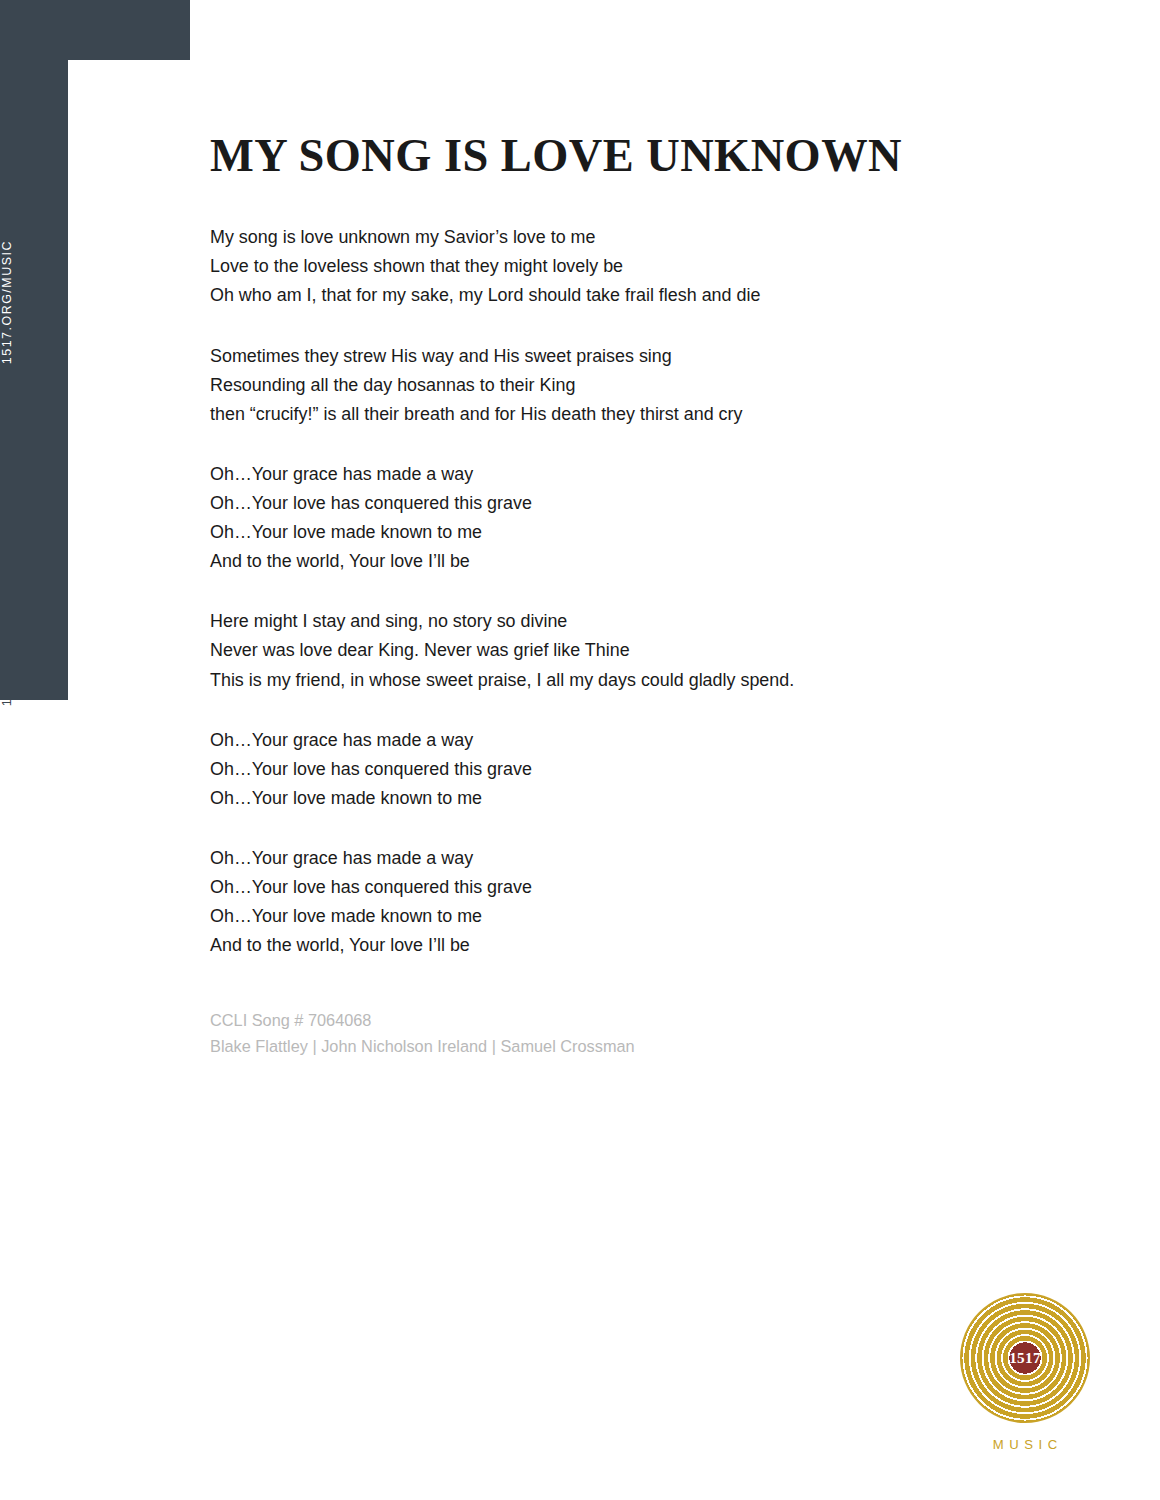1517.ORG/MUSIC
1517 MUSIC
MY SONG IS LOVE UNKNOWN
My song is love unknown my Savior’s love to me
Love to the loveless shown that they might lovely be
Oh who am I, that for my sake, my Lord should take frail flesh and die
Sometimes they strew His way and His sweet praises sing
Resounding all the day hosannas to their King
then “crucify!” is all their breath and for His death they thirst and cry
Oh…Your grace has made a way
Oh…Your love has conquered this grave
Oh…Your love made known to me
And to the world, Your love I’ll be
Here might I stay and sing, no story so divine
Never was love dear King. Never was grief like Thine
This is my friend, in whose sweet praise, I all my days could gladly spend.
Oh…Your grace has made a way
Oh…Your love has conquered this grave
Oh…Your love made known to me
Oh…Your grace has made a way
Oh…Your love has conquered this grave
Oh…Your love made known to me
And to the world, Your love I’ll be
CCLI Song # 7064068
Blake Flattley | John Nicholson Ireland | Samuel Crossman
1517
MUSIC